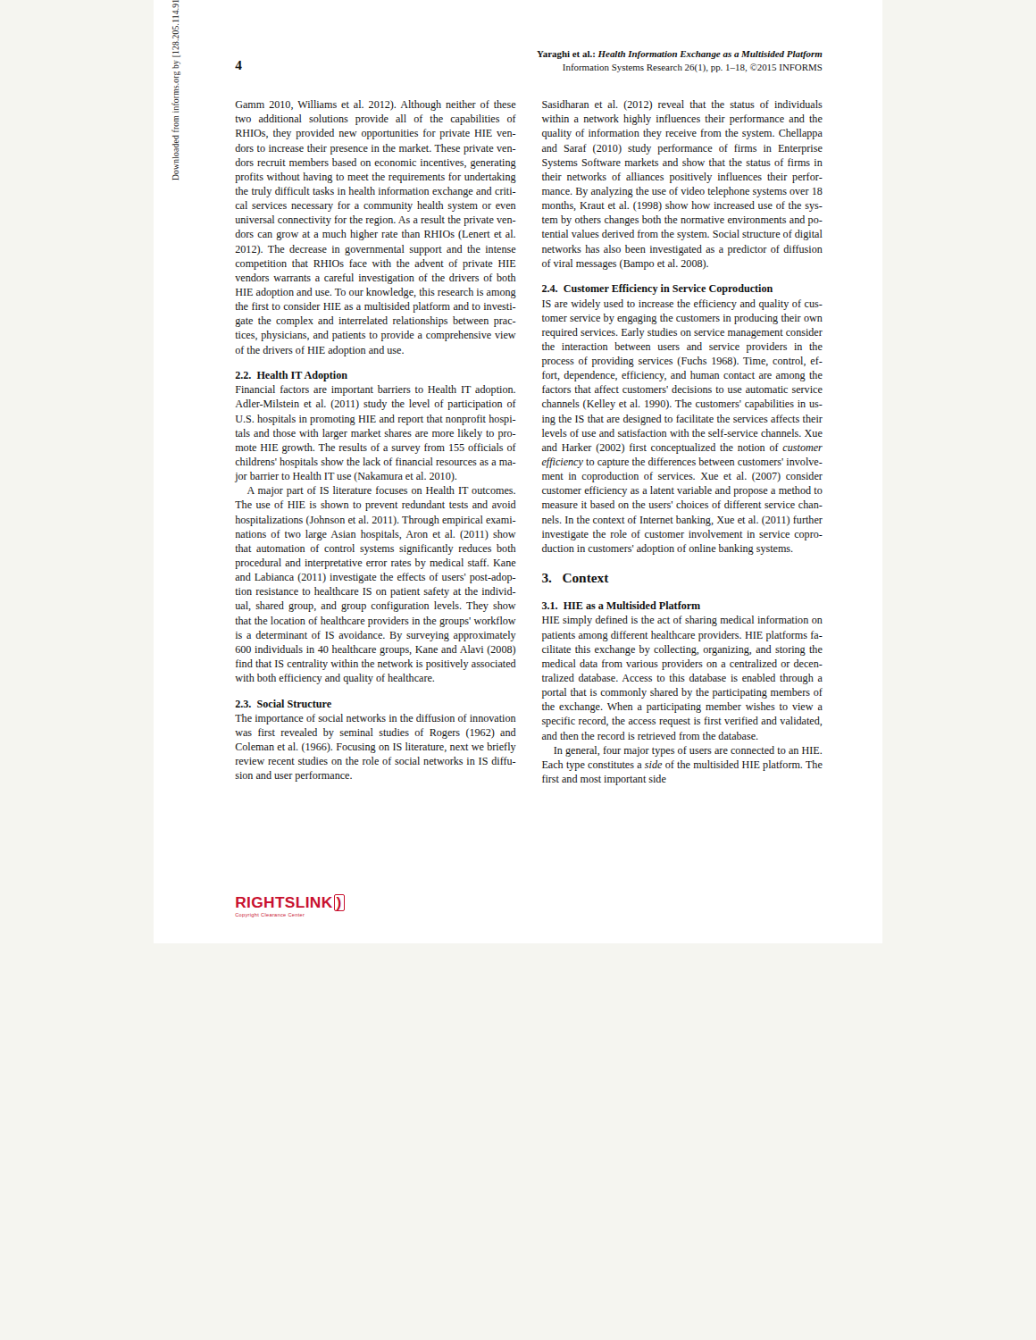Downloaded from informs.org by [128.205.114.91] on 06 June 2016, at 07:54 . For personal use only, all rights reserved.
4
Yaraghi et al.: Health Information Exchange as a Multisided Platform
Information Systems Research 26(1), pp. 1–18, ©2015 INFORMS
Gamm 2010, Williams et al. 2012). Although neither of these two additional solutions provide all of the capabilities of RHIOs, they provided new opportunities for private HIE vendors to increase their presence in the market. These private vendors recruit members based on economic incentives, generating profits without having to meet the requirements for undertaking the truly difficult tasks in health information exchange and critical services necessary for a community health system or even universal connectivity for the region. As a result the private vendors can grow at a much higher rate than RHIOs (Lenert et al. 2012). The decrease in governmental support and the intense competition that RHIOs face with the advent of private HIE vendors warrants a careful investigation of the drivers of both HIE adoption and use. To our knowledge, this research is among the first to consider HIE as a multisided platform and to investigate the complex and interrelated relationships between practices, physicians, and patients to provide a comprehensive view of the drivers of HIE adoption and use.
2.2. Health IT Adoption
Financial factors are important barriers to Health IT adoption. Adler-Milstein et al. (2011) study the level of participation of U.S. hospitals in promoting HIE and report that nonprofit hospitals and those with larger market shares are more likely to promote HIE growth. The results of a survey from 155 officials of childrens' hospitals show the lack of financial resources as a major barrier to Health IT use (Nakamura et al. 2010).
A major part of IS literature focuses on Health IT outcomes. The use of HIE is shown to prevent redundant tests and avoid hospitalizations (Johnson et al. 2011). Through empirical examinations of two large Asian hospitals, Aron et al. (2011) show that automation of control systems significantly reduces both procedural and interpretative error rates by medical staff. Kane and Labianca (2011) investigate the effects of users' post-adoption resistance to healthcare IS on patient safety at the individual, shared group, and group configuration levels. They show that the location of healthcare providers in the groups' workflow is a determinant of IS avoidance. By surveying approximately 600 individuals in 40 healthcare groups, Kane and Alavi (2008) find that IS centrality within the network is positively associated with both efficiency and quality of healthcare.
2.3. Social Structure
The importance of social networks in the diffusion of innovation was first revealed by seminal studies of Rogers (1962) and Coleman et al. (1966). Focusing on IS literature, next we briefly review recent studies on the role of social networks in IS diffusion and user performance.
Sasidharan et al. (2012) reveal that the status of individuals within a network highly influences their performance and the quality of information they receive from the system. Chellappa and Saraf (2010) study performance of firms in Enterprise Systems Software markets and show that the status of firms in their networks of alliances positively influences their performance. By analyzing the use of video telephone systems over 18 months, Kraut et al. (1998) show how increased use of the system by others changes both the normative environments and potential values derived from the system. Social structure of digital networks has also been investigated as a predictor of diffusion of viral messages (Bampo et al. 2008).
2.4. Customer Efficiency in Service Coproduction
IS are widely used to increase the efficiency and quality of customer service by engaging the customers in producing their own required services. Early studies on service management consider the interaction between users and service providers in the process of providing services (Fuchs 1968). Time, control, effort, dependence, efficiency, and human contact are among the factors that affect customers' decisions to use automatic service channels (Kelley et al. 1990). The customers' capabilities in using the IS that are designed to facilitate the services affects their levels of use and satisfaction with the self-service channels. Xue and Harker (2002) first conceptualized the notion of customer efficiency to capture the differences between customers' involvement in coproduction of services. Xue et al. (2007) consider customer efficiency as a latent variable and propose a method to measure it based on the users' choices of different service channels. In the context of Internet banking, Xue et al. (2011) further investigate the role of customer involvement in service coproduction in customers' adoption of online banking systems.
3. Context
3.1. HIE as a Multisided Platform
HIE simply defined is the act of sharing medical information on patients among different healthcare providers. HIE platforms facilitate this exchange by collecting, organizing, and storing the medical data from various providers on a centralized or decentralized database. Access to this database is enabled through a portal that is commonly shared by the participating members of the exchange. When a participating member wishes to view a specific record, the access request is first verified and validated, and then the record is retrieved from the database.
In general, four major types of users are connected to an HIE. Each type constitutes a side of the multisided HIE platform. The first and most important side
RIGHTSLINK)
Copyright Clearance Center